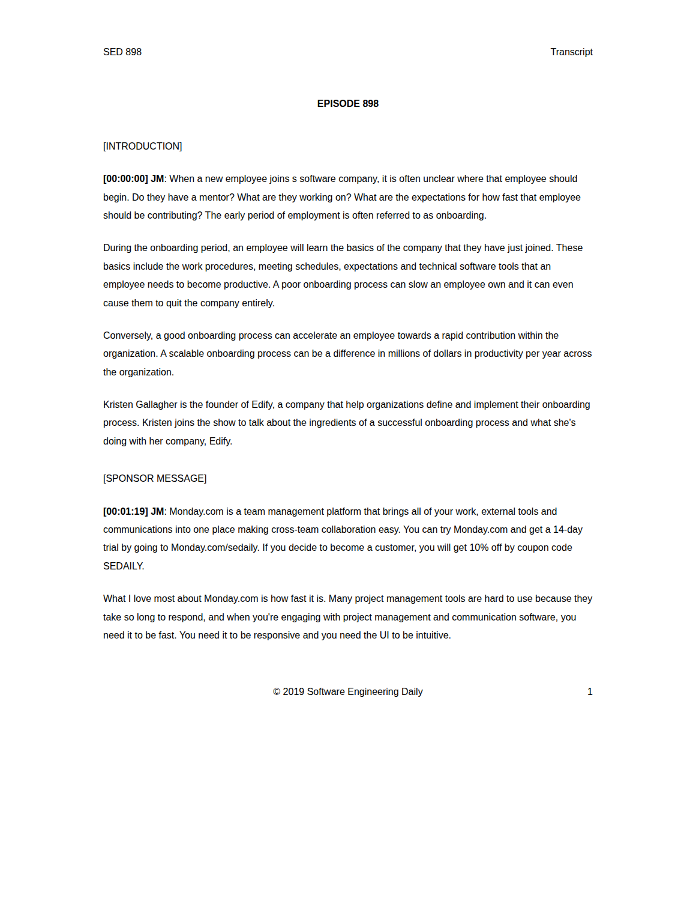SED 898 Transcript
EPISODE 898
[INTRODUCTION]
[00:00:00] JM: When a new employee joins s software company, it is often unclear where that employee should begin. Do they have a mentor? What are they working on? What are the expectations for how fast that employee should be contributing? The early period of employment is often referred to as onboarding.
During the onboarding period, an employee will learn the basics of the company that they have just joined. These basics include the work procedures, meeting schedules, expectations and technical software tools that an employee needs to become productive. A poor onboarding process can slow an employee own and it can even cause them to quit the company entirely.
Conversely, a good onboarding process can accelerate an employee towards a rapid contribution within the organization. A scalable onboarding process can be a difference in millions of dollars in productivity per year across the organization.
Kristen Gallagher is the founder of Edify, a company that help organizations define and implement their onboarding process. Kristen joins the show to talk about the ingredients of a successful onboarding process and what she's doing with her company, Edify.
[SPONSOR MESSAGE]
[00:01:19] JM: Monday.com is a team management platform that brings all of your work, external tools and communications into one place making cross-team collaboration easy. You can try Monday.com and get a 14-day trial by going to Monday.com/sedaily. If you decide to become a customer, you will get 10% off by coupon code SEDAILY.
What I love most about Monday.com is how fast it is. Many project management tools are hard to use because they take so long to respond, and when you're engaging with project management and communication software, you need it to be fast. You need it to be responsive and you need the UI to be intuitive.
© 2019 Software Engineering Daily 1